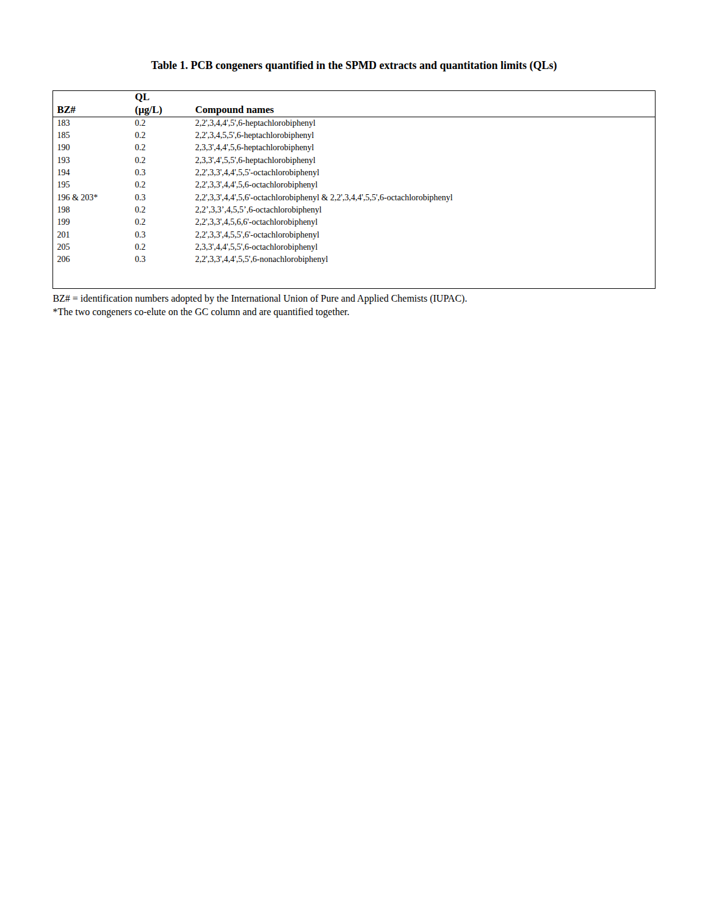Table 1. PCB congeners quantified in the SPMD extracts and quantitation limits (QLs)
| | QL | |
| --- | --- | --- |
| BZ# | (µg/L) | Compound names |
| 183 | 0.2 | 2,2',3,4,4',5',6-heptachlorobiphenyl |
| 185 | 0.2 | 2,2',3,4,5,5',6-heptachlorobiphenyl |
| 190 | 0.2 | 2,3,3',4,4',5,6-heptachlorobiphenyl |
| 193 | 0.2 | 2,3,3',4',5,5',6-heptachlorobiphenyl |
| 194 | 0.3 | 2,2',3,3',4,4',5,5'-octachlorobiphenyl |
| 195 | 0.2 | 2,2',3,3',4,4',5,6-octachlorobiphenyl |
| 196 & 203* | 0.3 | 2,2',3,3',4,4',5,6'-octachlorobiphenyl & 2,2',3,4,4',5,5',6-octachlorobiphenyl |
| 198 | 0.2 | 2,2’,3,3’,4,5,5’,6-octachlorobiphenyl |
| 199 | 0.2 | 2,2',3,3',4,5,6,6'-octachlorobiphenyl |
| 201 | 0.3 | 2,2',3,3',4,5,5',6'-octachlorobiphenyl |
| 205 | 0.2 | 2,3,3',4,4',5,5',6-octachlorobiphenyl |
| 206 | 0.3 | 2,2',3,3',4,4',5,5',6-nonachlorobiphenyl |
BZ# = identification numbers adopted by the International Union of Pure and Applied Chemists (IUPAC).
*The two congeners co-elute on the GC column and are quantified together.